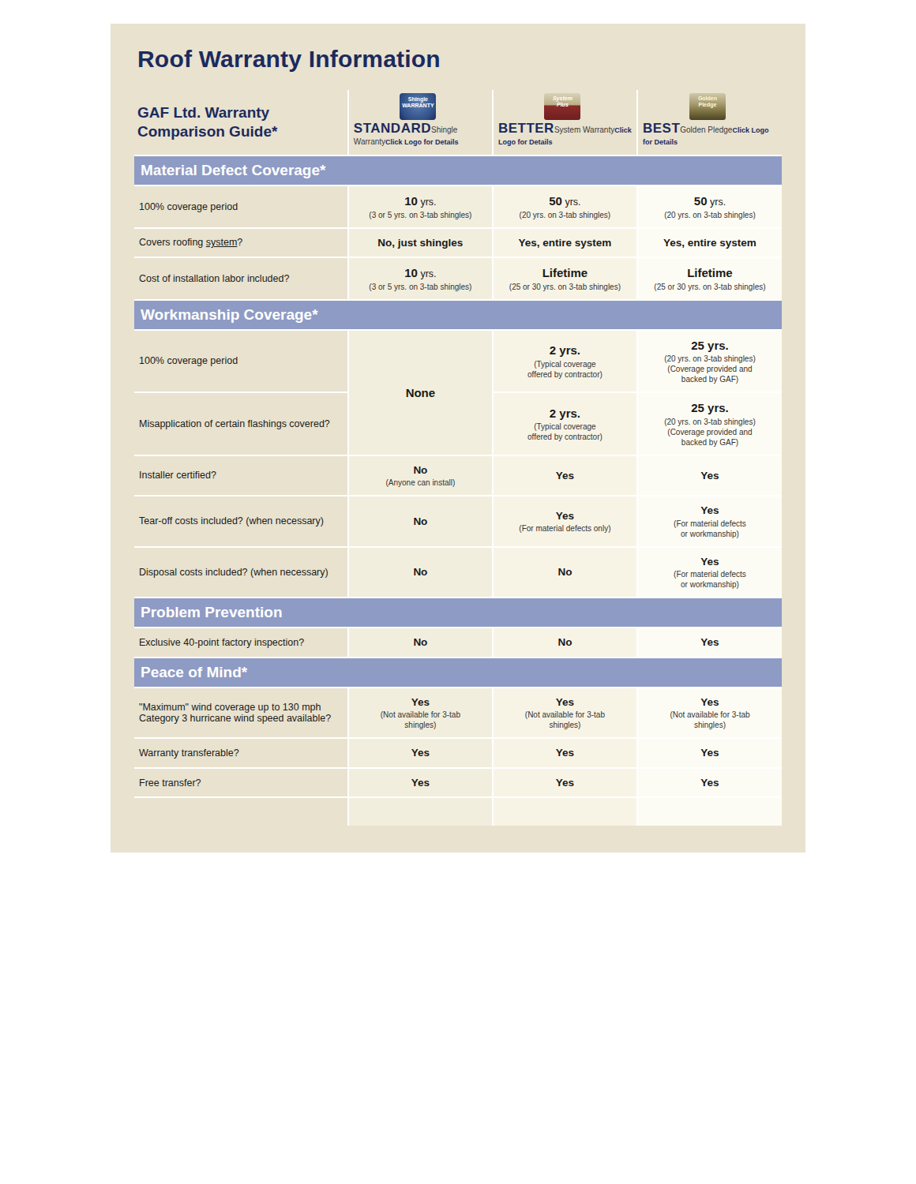Roof Warranty Information
| GAF Ltd. Warranty Comparison Guide* | Shingle WARRANTY STANDARD Shingle Warranty Click Logo for Details | System Plus BETTER System Warranty Click Logo for Details | Golden Pledge BEST Golden Pledge Click Logo for Details |
| Material Defect Coverage* |
| 100% coverage period | 10 yrs. (3 or 5 yrs. on 3-tab shingles) | 50 yrs. (20 yrs. on 3-tab shingles) | 50 yrs. (20 yrs. on 3-tab shingles) |
| Covers roofing system ? | No, just shingles | Yes, entire system | Yes, entire system |
| Cost of installation labor included? | 10 yrs. (3 or 5 yrs. on 3-tab shingles) | Lifetime (25 or 30 yrs. on 3-tab shingles) | Lifetime (25 or 30 yrs. on 3-tab shingles) |
| Workmanship Coverage* |
| 100% coverage period | None | 2 yrs. (Typical coverage offered by contractor) | 25 yrs. (20 yrs. on 3-tab shingles) (Coverage provided and backed by GAF) |
| Misapplication of certain flashings covered? | 2 yrs. (Typical coverage offered by contractor) | 25 yrs. (20 yrs. on 3-tab shingles) (Coverage provided and backed by GAF) |
| Installer certified? | No (Anyone can install) | Yes | Yes |
| Tear-off costs included? (when necessary) | No | Yes (For material defects only) | Yes (For material defects or workmanship) |
| Disposal costs included? (when necessary) | No | No | Yes (For material defects or workmanship) |
| Problem Prevention |
| Exclusive 40-point factory inspection? | No | No | Yes |
| Peace of Mind* |
| "Maximum" wind coverage up to 130 mph Category 3 hurricane wind speed available? | Yes (Not available for 3-tab shingles) | Yes (Not available for 3-tab shingles) | Yes (Not available for 3-tab shingles) |
| Warranty transferable? | Yes | Yes | Yes |
| Free transfer? | Yes | Yes | Yes |